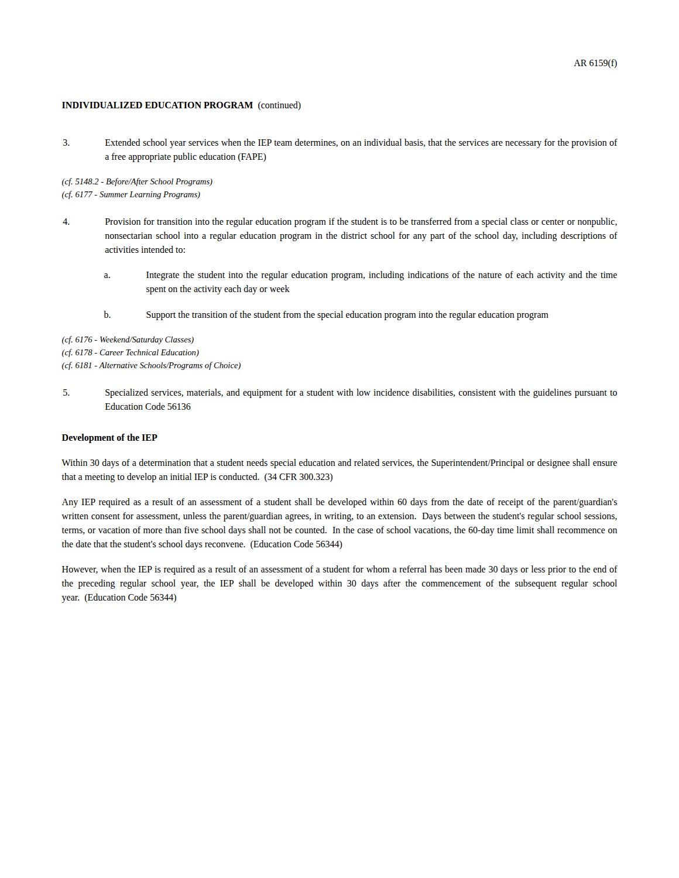AR 6159(f)
INDIVIDUALIZED EDUCATION PROGRAM (continued)
3.
Extended school year services when the IEP team determines, on an individual basis, that the services are necessary for the provision of a free appropriate public education (FAPE)
(cf. 5148.2 - Before/After School Programs)
(cf. 6177 - Summer Learning Programs)
4.
Provision for transition into the regular education program if the student is to be transferred from a special class or center or nonpublic, nonsectarian school into a regular education program in the district school for any part of the school day, including descriptions of activities intended to:
a.
Integrate the student into the regular education program, including indications of the nature of each activity and the time spent on the activity each day or week
b.
Support the transition of the student from the special education program into the regular education program
(cf. 6176 - Weekend/Saturday Classes)
(cf. 6178 - Career Technical Education)
(cf. 6181 - Alternative Schools/Programs of Choice)
5.
Specialized services, materials, and equipment for a student with low incidence disabilities, consistent with the guidelines pursuant to Education Code 56136
Development of the IEP
Within 30 days of a determination that a student needs special education and related services, the Superintendent/Principal or designee shall ensure that a meeting to develop an initial IEP is conducted. (34 CFR 300.323)
Any IEP required as a result of an assessment of a student shall be developed within 60 days from the date of receipt of the parent/guardian's written consent for assessment, unless the parent/guardian agrees, in writing, to an extension. Days between the student's regular school sessions, terms, or vacation of more than five school days shall not be counted. In the case of school vacations, the 60-day time limit shall recommence on the date that the student's school days reconvene. (Education Code 56344)
However, when the IEP is required as a result of an assessment of a student for whom a referral has been made 30 days or less prior to the end of the preceding regular school year, the IEP shall be developed within 30 days after the commencement of the subsequent regular school year. (Education Code 56344)